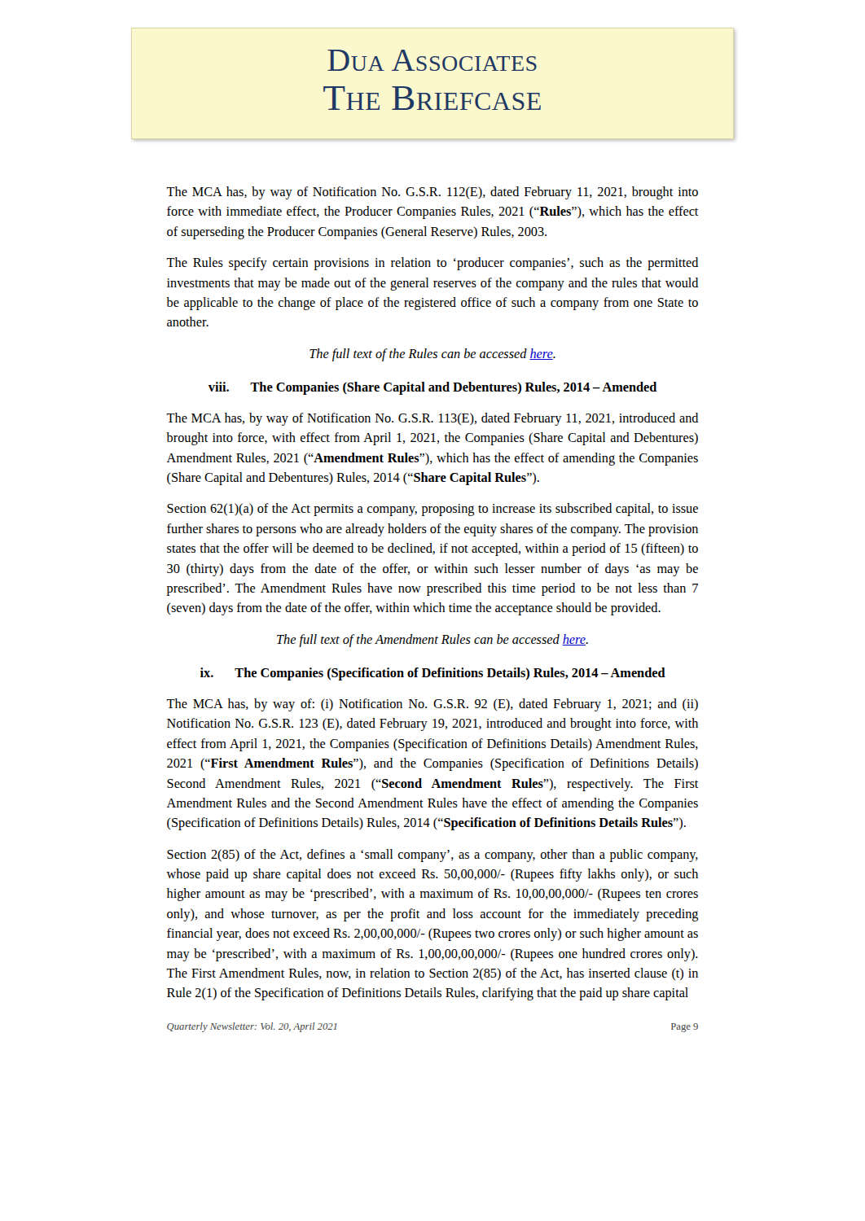Dua Associates
The Briefcase
The MCA has, by way of Notification No. G.S.R. 112(E), dated February 11, 2021, brought into force with immediate effect, the Producer Companies Rules, 2021 (“Rules”), which has the effect of superseding the Producer Companies (General Reserve) Rules, 2003.
The Rules specify certain provisions in relation to ‘producer companies’, such as the permitted investments that may be made out of the general reserves of the company and the rules that would be applicable to the change of place of the registered office of such a company from one State to another.
The full text of the Rules can be accessed here.
viii. The Companies (Share Capital and Debentures) Rules, 2014 – Amended
The MCA has, by way of Notification No. G.S.R. 113(E), dated February 11, 2021, introduced and brought into force, with effect from April 1, 2021, the Companies (Share Capital and Debentures) Amendment Rules, 2021 (“Amendment Rules”), which has the effect of amending the Companies (Share Capital and Debentures) Rules, 2014 (“Share Capital Rules”).
Section 62(1)(a) of the Act permits a company, proposing to increase its subscribed capital, to issue further shares to persons who are already holders of the equity shares of the company. The provision states that the offer will be deemed to be declined, if not accepted, within a period of 15 (fifteen) to 30 (thirty) days from the date of the offer, or within such lesser number of days ‘as may be prescribed’. The Amendment Rules have now prescribed this time period to be not less than 7 (seven) days from the date of the offer, within which time the acceptance should be provided.
The full text of the Amendment Rules can be accessed here.
ix. The Companies (Specification of Definitions Details) Rules, 2014 – Amended
The MCA has, by way of: (i) Notification No. G.S.R. 92 (E), dated February 1, 2021; and (ii) Notification No. G.S.R. 123 (E), dated February 19, 2021, introduced and brought into force, with effect from April 1, 2021, the Companies (Specification of Definitions Details) Amendment Rules, 2021 (“First Amendment Rules”), and the Companies (Specification of Definitions Details) Second Amendment Rules, 2021 (“Second Amendment Rules”), respectively. The First Amendment Rules and the Second Amendment Rules have the effect of amending the Companies (Specification of Definitions Details) Rules, 2014 (“Specification of Definitions Details Rules”).
Section 2(85) of the Act, defines a ‘small company’, as a company, other than a public company, whose paid up share capital does not exceed Rs. 50,00,000/- (Rupees fifty lakhs only), or such higher amount as may be ‘prescribed’, with a maximum of Rs. 10,00,00,000/- (Rupees ten crores only), and whose turnover, as per the profit and loss account for the immediately preceding financial year, does not exceed Rs. 2,00,00,000/- (Rupees two crores only) or such higher amount as may be ‘prescribed’, with a maximum of Rs. 1,00,00,00,000/- (Rupees one hundred crores only). The First Amendment Rules, now, in relation to Section 2(85) of the Act, has inserted clause (t) in Rule 2(1) of the Specification of Definitions Details Rules, clarifying that the paid up share capital
Quarterly Newsletter: Vol. 20, April 2021
Page 9